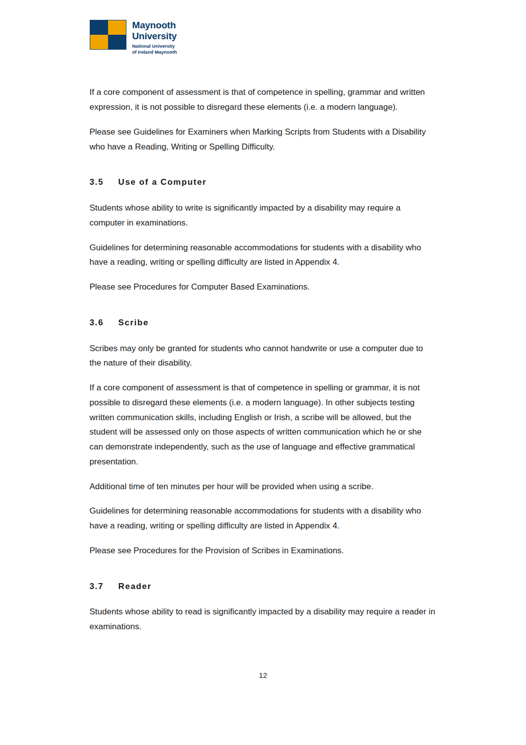Maynooth
University
National University
of Ireland Maynooth
If a core component of assessment is that of competence in spelling, grammar and written expression, it is not possible to disregard these elements (i.e. a modern language).
Please see Guidelines for Examiners when Marking Scripts from Students with a Disability who have a Reading, Writing or Spelling Difficulty.
3.5 Use of a Computer
Students whose ability to write is significantly impacted by a disability may require a computer in examinations.
Guidelines for determining reasonable accommodations for students with a disability who have a reading, writing or spelling difficulty are listed in Appendix 4.
Please see Procedures for Computer Based Examinations.
3.6 Scribe
Scribes may only be granted for students who cannot handwrite or use a computer due to the nature of their disability.
If a core component of assessment is that of competence in spelling or grammar, it is not possible to disregard these elements (i.e. a modern language). In other subjects testing written communication skills, including English or Irish, a scribe will be allowed, but the student will be assessed only on those aspects of written communication which he or she can demonstrate independently, such as the use of language and effective grammatical presentation.
Additional time of ten minutes per hour will be provided when using a scribe.
Guidelines for determining reasonable accommodations for students with a disability who have a reading, writing or spelling difficulty are listed in Appendix 4.
Please see Procedures for the Provision of Scribes in Examinations.
3.7 Reader
Students whose ability to read is significantly impacted by a disability may require a reader in examinations.
12